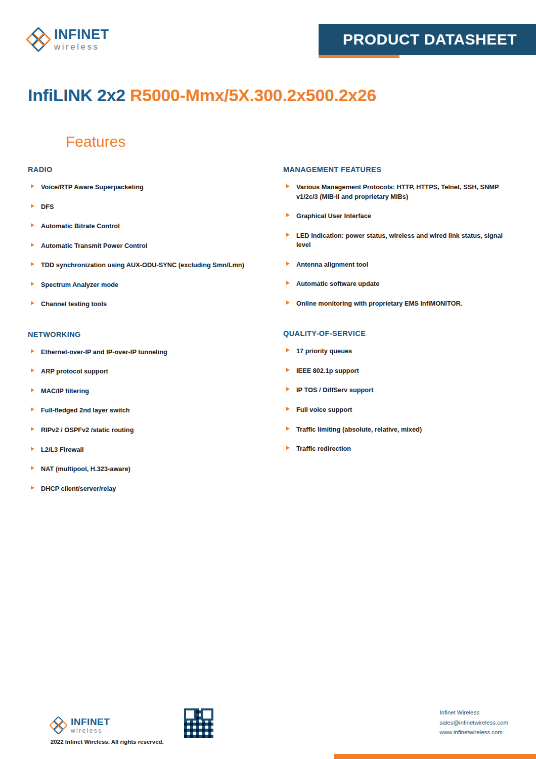INFINET wireless
PRODUCT DATASHEET
InfiLINK 2x2 R5000-Mmx/5X.300.2x500.2x26
Features
RADIO
Voice/RTP Aware Superpacketing
DFS
Automatic Bitrate Control
Automatic Transmit Power Control
TDD synchronization using AUX-ODU-SYNC (excluding Smn/Lmn)
Spectrum Analyzer mode
Channel testing tools
NETWORKING
Ethernet-over-IP and IP-over-IP tunneling
ARP protocol support
MAC/IP filtering
Full-fledged 2nd layer switch
RIPv2 / OSPFv2 /static routing
L2/L3 Firewall
NAT (multipool, H.323-aware)
DHCP client/server/relay
MANAGEMENT FEATURES
Various Management Protocols: HTTP, HTTPS, Telnet, SSH, SNMP v1/2c/3 (MIB-II and proprietary MIBs)
Graphical User Interface
LED Indication: power status, wireless and wired link status, signal level
Antenna alignment tool
Automatic software update
Online monitoring with proprietary EMS InfiMONITOR.
QUALITY-OF-SERVICE
17 priority queues
IEEE 802.1p support
IP TOS / DiffServ support
Full voice support
Traffic limiting (absolute, relative, mixed)
Traffic redirection
INFINET wireless
2022 Infinet Wireless. All rights reserved.
Infinet Wireless
sales@infinetwireless.com
www.infinetwireless.com